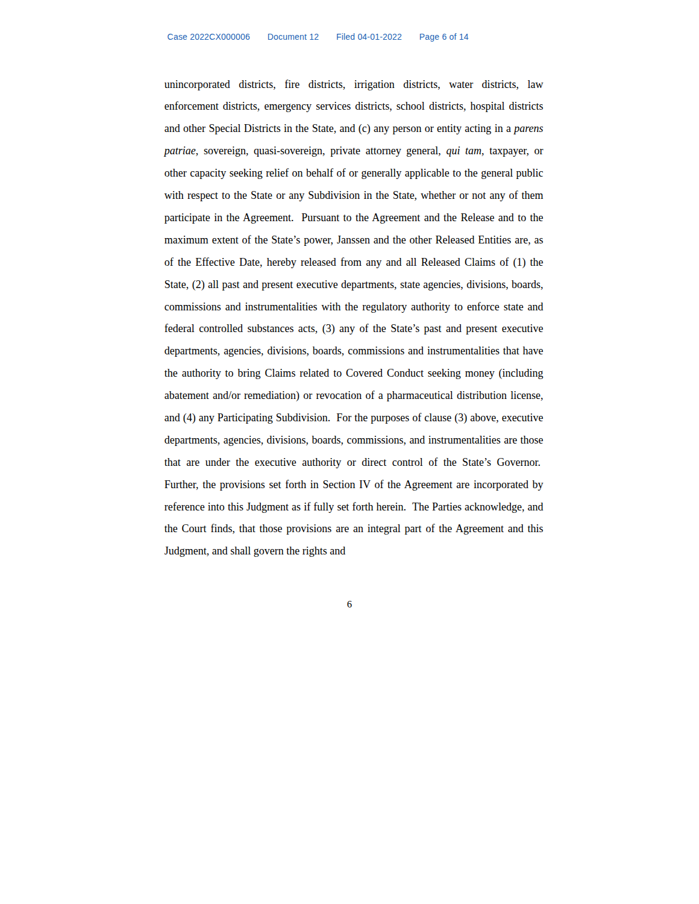Case 2022CX000006 Document 12 Filed 04-01-2022 Page 6 of 14
unincorporated districts, fire districts, irrigation districts, water districts, law enforcement districts, emergency services districts, school districts, hospital districts and other Special Districts in the State, and (c) any person or entity acting in a parens patriae, sovereign, quasi-sovereign, private attorney general, qui tam, taxpayer, or other capacity seeking relief on behalf of or generally applicable to the general public with respect to the State or any Subdivision in the State, whether or not any of them participate in the Agreement. Pursuant to the Agreement and the Release and to the maximum extent of the State’s power, Janssen and the other Released Entities are, as of the Effective Date, hereby released from any and all Released Claims of (1) the State, (2) all past and present executive departments, state agencies, divisions, boards, commissions and instrumentalities with the regulatory authority to enforce state and federal controlled substances acts, (3) any of the State’s past and present executive departments, agencies, divisions, boards, commissions and instrumentalities that have the authority to bring Claims related to Covered Conduct seeking money (including abatement and/or remediation) or revocation of a pharmaceutical distribution license, and (4) any Participating Subdivision. For the purposes of clause (3) above, executive departments, agencies, divisions, boards, commissions, and instrumentalities are those that are under the executive authority or direct control of the State’s Governor. Further, the provisions set forth in Section IV of the Agreement are incorporated by reference into this Judgment as if fully set forth herein. The Parties acknowledge, and the Court finds, that those provisions are an integral part of the Agreement and this Judgment, and shall govern the rights and
6